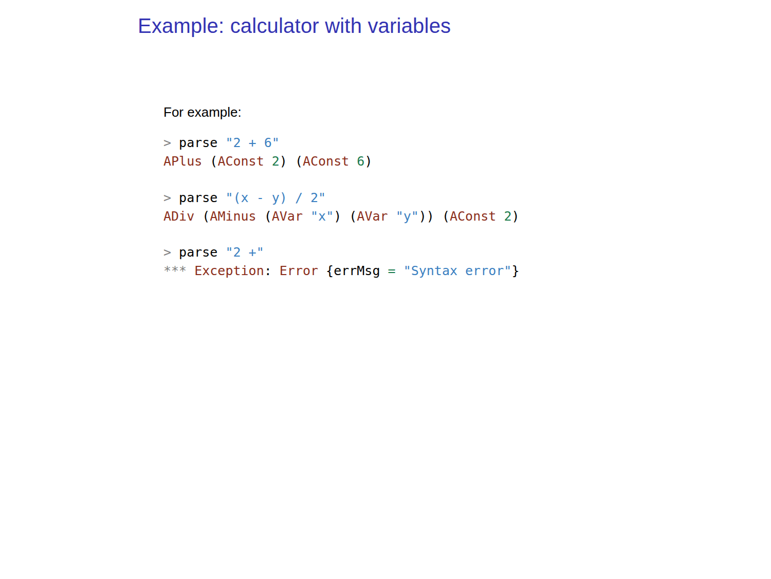Example: calculator with variables
For example:
> parse "2 + 6"
APlus (AConst 2) (AConst 6)
> parse "(x - y) / 2"
ADiv (AMinus (AVar "x") (AVar "y")) (AConst 2)
> parse "2 +"
*** Exception: Error {errMsg = "Syntax error"}